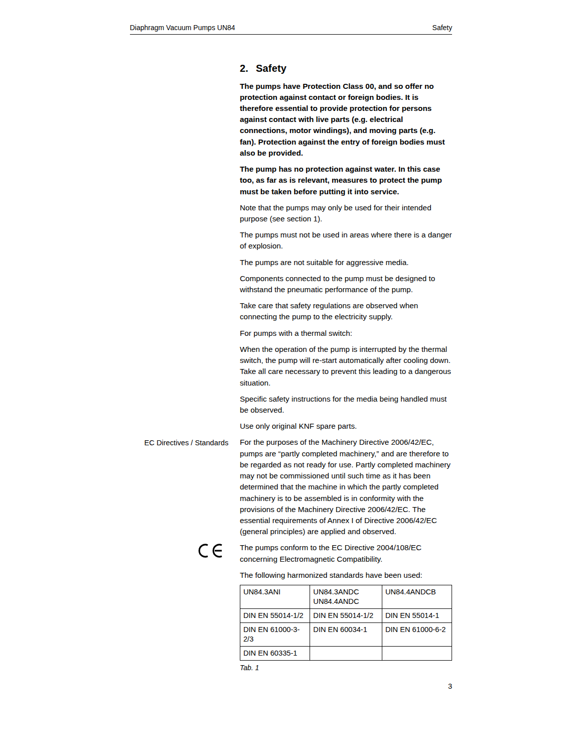Diaphragm Vacuum Pumps UN84
Safety
2. Safety
The pumps have Protection Class 00, and so offer no protection against contact or foreign bodies. It is therefore essential to provide protection for persons against contact with live parts (e.g. electrical connections, motor windings), and moving parts (e.g. fan). Protection against the entry of foreign bodies must also be provided.
The pump has no protection against water. In this case too, as far as is relevant, measures to protect the pump must be taken before putting it into service.
Note that the pumps may only be used for their intended purpose (see section 1).
The pumps must not be used in areas where there is a danger of explosion.
The pumps are not suitable for aggressive media.
Components connected to the pump must be designed to withstand the pneumatic performance of the pump.
Take care that safety regulations are observed when connecting the pump to the electricity supply.
For pumps with a thermal switch:
When the operation of the pump is interrupted by the thermal switch, the pump will re-start automatically after cooling down. Take all care necessary to prevent this leading to a dangerous situation.
Specific safety instructions for the media being handled must be observed.
Use only original KNF spare parts.
EC Directives / Standards
For the purposes of the Machinery Directive 2006/42/EC, pumps are “partly completed machinery,” and are therefore to be regarded as not ready for use. Partly completed machinery may not be commissioned until such time as it has been determined that the machine in which the partly completed machinery is to be assembled is in conformity with the provisions of the Machinery Directive 2006/42/EC. The essential requirements of Annex I of Directive 2006/42/EC (general principles) are applied and observed.
The pumps conform to the EC Directive 2004/108/EC concerning Electromagnetic Compatibility.
The following harmonized standards have been used:
| UN84.3ANI | UN84.3ANDC UN84.4ANDC | UN84.4ANDCB |
| DIN EN 55014-1/2 | DIN EN 55014-1/2 | DIN EN 55014-1 |
| DIN EN 61000-3-2/3 | DIN EN 60034-1 | DIN EN 61000-6-2 |
| DIN EN 60335-1 | | |
Tab. 1
3